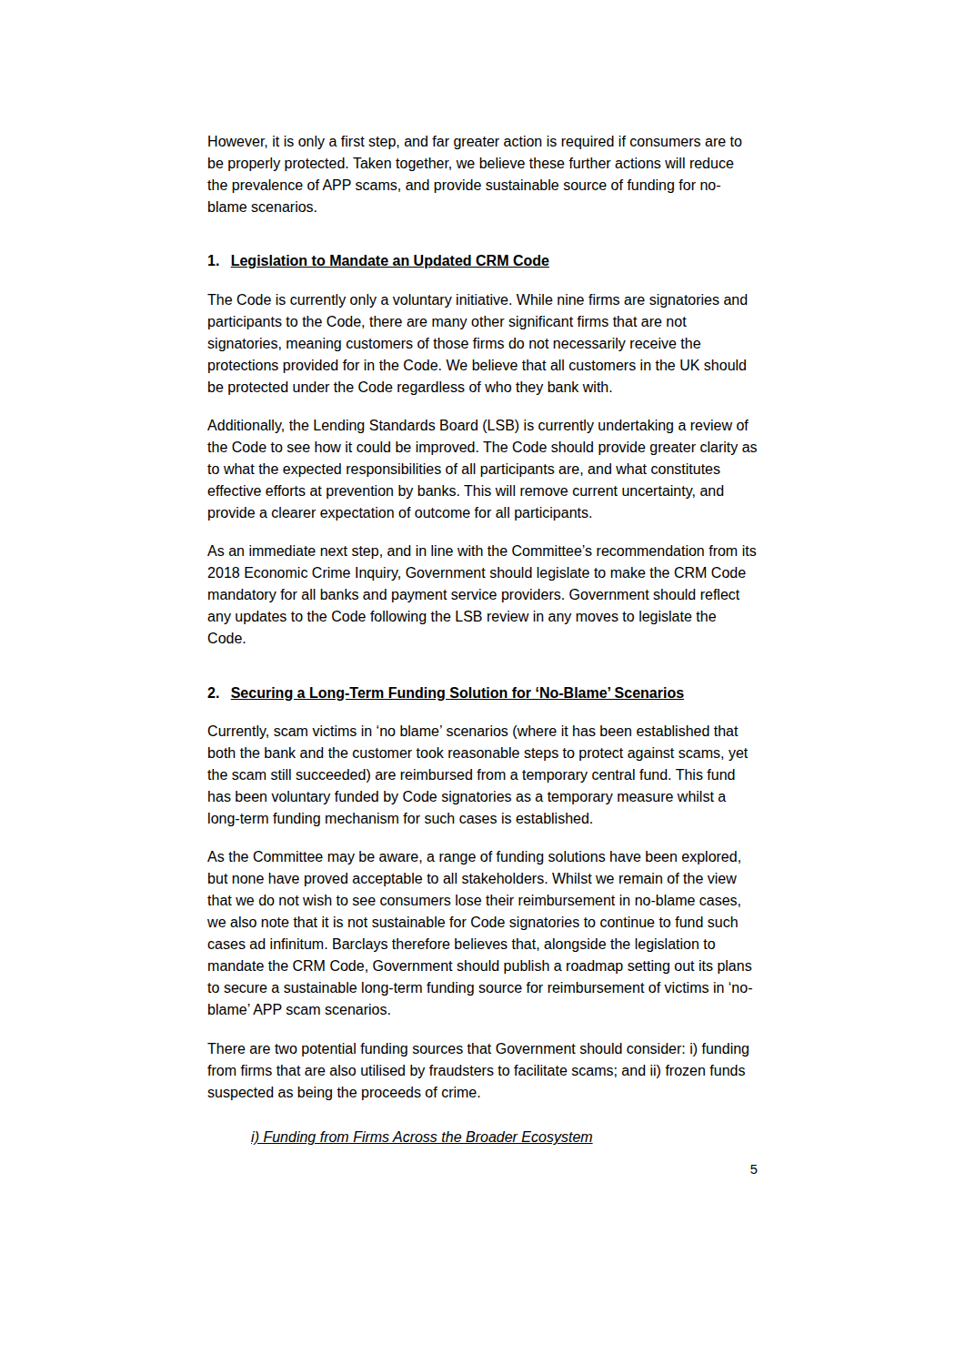However, it is only a first step, and far greater action is required if consumers are to be properly protected. Taken together, we believe these further actions will reduce the prevalence of APP scams, and provide sustainable source of funding for no-blame scenarios.
1. Legislation to Mandate an Updated CRM Code
The Code is currently only a voluntary initiative. While nine firms are signatories and participants to the Code, there are many other significant firms that are not signatories, meaning customers of those firms do not necessarily receive the protections provided for in the Code. We believe that all customers in the UK should be protected under the Code regardless of who they bank with.
Additionally, the Lending Standards Board (LSB) is currently undertaking a review of the Code to see how it could be improved. The Code should provide greater clarity as to what the expected responsibilities of all participants are, and what constitutes effective efforts at prevention by banks. This will remove current uncertainty, and provide a clearer expectation of outcome for all participants.
As an immediate next step, and in line with the Committee’s recommendation from its 2018 Economic Crime Inquiry, Government should legislate to make the CRM Code mandatory for all banks and payment service providers. Government should reflect any updates to the Code following the LSB review in any moves to legislate the Code.
2. Securing a Long-Term Funding Solution for ‘No-Blame’ Scenarios
Currently, scam victims in ‘no blame’ scenarios (where it has been established that both the bank and the customer took reasonable steps to protect against scams, yet the scam still succeeded) are reimbursed from a temporary central fund. This fund has been voluntary funded by Code signatories as a temporary measure whilst a long-term funding mechanism for such cases is established.
As the Committee may be aware, a range of funding solutions have been explored, but none have proved acceptable to all stakeholders. Whilst we remain of the view that we do not wish to see consumers lose their reimbursement in no-blame cases, we also note that it is not sustainable for Code signatories to continue to fund such cases ad infinitum. Barclays therefore believes that, alongside the legislation to mandate the CRM Code, Government should publish a roadmap setting out its plans to secure a sustainable long-term funding source for reimbursement of victims in ‘no-blame’ APP scam scenarios.
There are two potential funding sources that Government should consider: i) funding from firms that are also utilised by fraudsters to facilitate scams; and ii) frozen funds suspected as being the proceeds of crime.
i) Funding from Firms Across the Broader Ecosystem
5